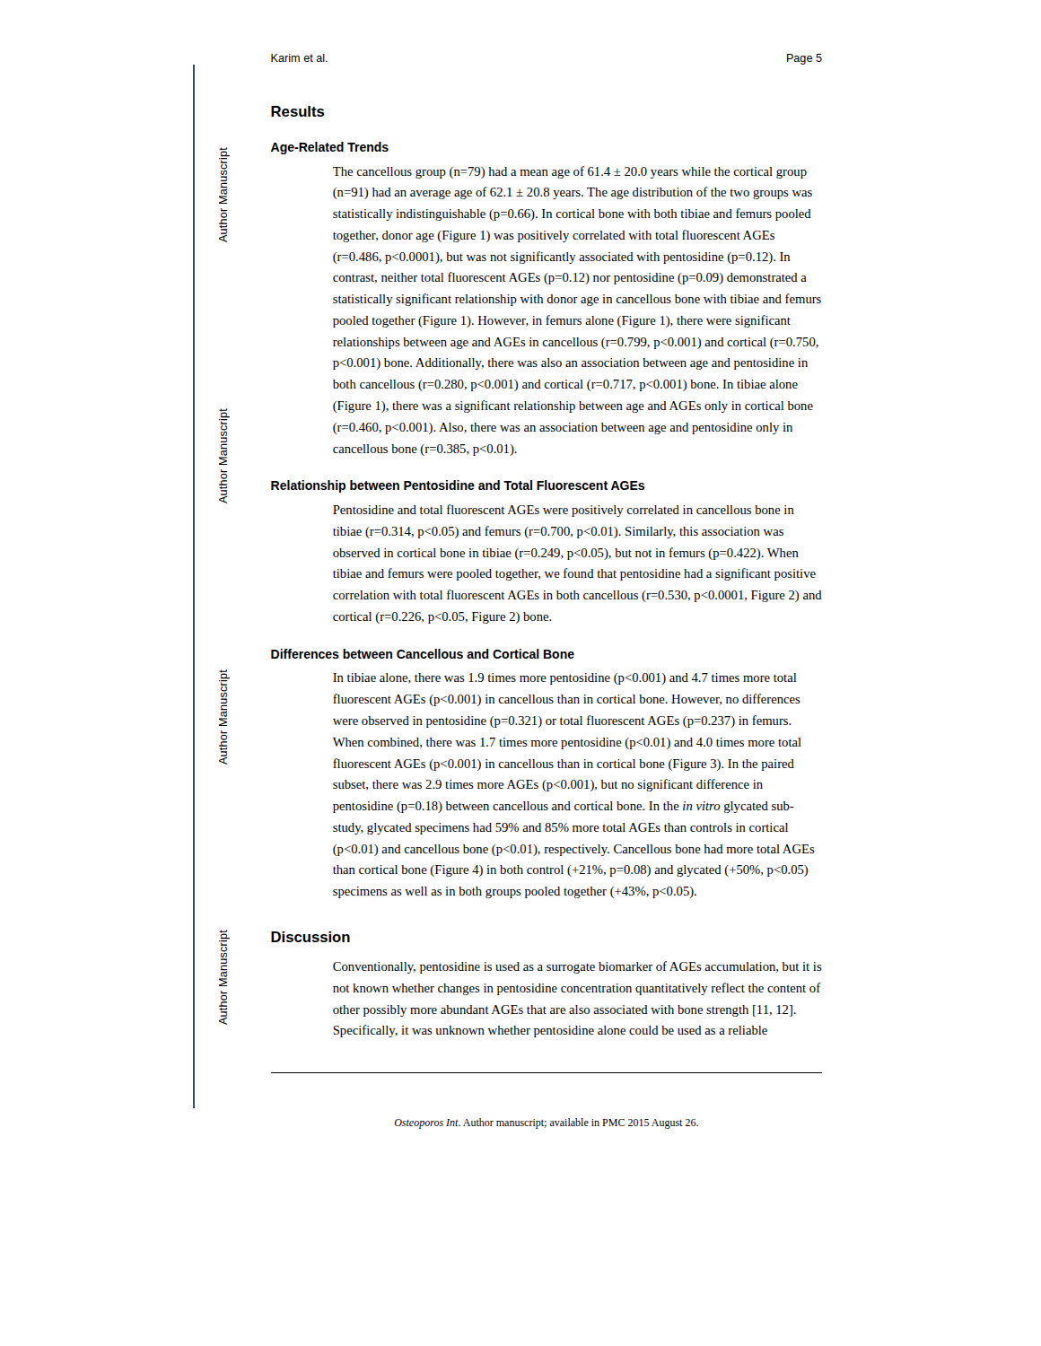Author Manuscript Author Manuscript Author Manuscript Author Manuscript
Karim et al.
Page 5
Results
Age-Related Trends
The cancellous group (n=79) had a mean age of 61.4 ± 20.0 years while the cortical group (n=91) had an average age of 62.1 ± 20.8 years. The age distribution of the two groups was statistically indistinguishable (p=0.66). In cortical bone with both tibiae and femurs pooled together, donor age (Figure 1) was positively correlated with total fluorescent AGEs (r=0.486, p<0.0001), but was not significantly associated with pentosidine (p=0.12). In contrast, neither total fluorescent AGEs (p=0.12) nor pentosidine (p=0.09) demonstrated a statistically significant relationship with donor age in cancellous bone with tibiae and femurs pooled together (Figure 1). However, in femurs alone (Figure 1), there were significant relationships between age and AGEs in cancellous (r=0.799, p<0.001) and cortical (r=0.750, p<0.001) bone. Additionally, there was also an association between age and pentosidine in both cancellous (r=0.280, p<0.001) and cortical (r=0.717, p<0.001) bone. In tibiae alone (Figure 1), there was a significant relationship between age and AGEs only in cortical bone (r=0.460, p<0.001). Also, there was an association between age and pentosidine only in cancellous bone (r=0.385, p<0.01).
Relationship between Pentosidine and Total Fluorescent AGEs
Pentosidine and total fluorescent AGEs were positively correlated in cancellous bone in tibiae (r=0.314, p<0.05) and femurs (r=0.700, p<0.01). Similarly, this association was observed in cortical bone in tibiae (r=0.249, p<0.05), but not in femurs (p=0.422). When tibiae and femurs were pooled together, we found that pentosidine had a significant positive correlation with total fluorescent AGEs in both cancellous (r=0.530, p<0.0001, Figure 2) and cortical (r=0.226, p<0.05, Figure 2) bone.
Differences between Cancellous and Cortical Bone
In tibiae alone, there was 1.9 times more pentosidine (p<0.001) and 4.7 times more total fluorescent AGEs (p<0.001) in cancellous than in cortical bone. However, no differences were observed in pentosidine (p=0.321) or total fluorescent AGEs (p=0.237) in femurs. When combined, there was 1.7 times more pentosidine (p<0.01) and 4.0 times more total fluorescent AGEs (p<0.001) in cancellous than in cortical bone (Figure 3). In the paired subset, there was 2.9 times more AGEs (p<0.001), but no significant difference in pentosidine (p=0.18) between cancellous and cortical bone. In the in vitro glycated sub-study, glycated specimens had 59% and 85% more total AGEs than controls in cortical (p<0.01) and cancellous bone (p<0.01), respectively. Cancellous bone had more total AGEs than cortical bone (Figure 4) in both control (+21%, p=0.08) and glycated (+50%, p<0.05) specimens as well as in both groups pooled together (+43%, p<0.05).
Discussion
Conventionally, pentosidine is used as a surrogate biomarker of AGEs accumulation, but it is not known whether changes in pentosidine concentration quantitatively reflect the content of other possibly more abundant AGEs that are also associated with bone strength [11, 12]. Specifically, it was unknown whether pentosidine alone could be used as a reliable
Osteoporos Int. Author manuscript; available in PMC 2015 August 26.